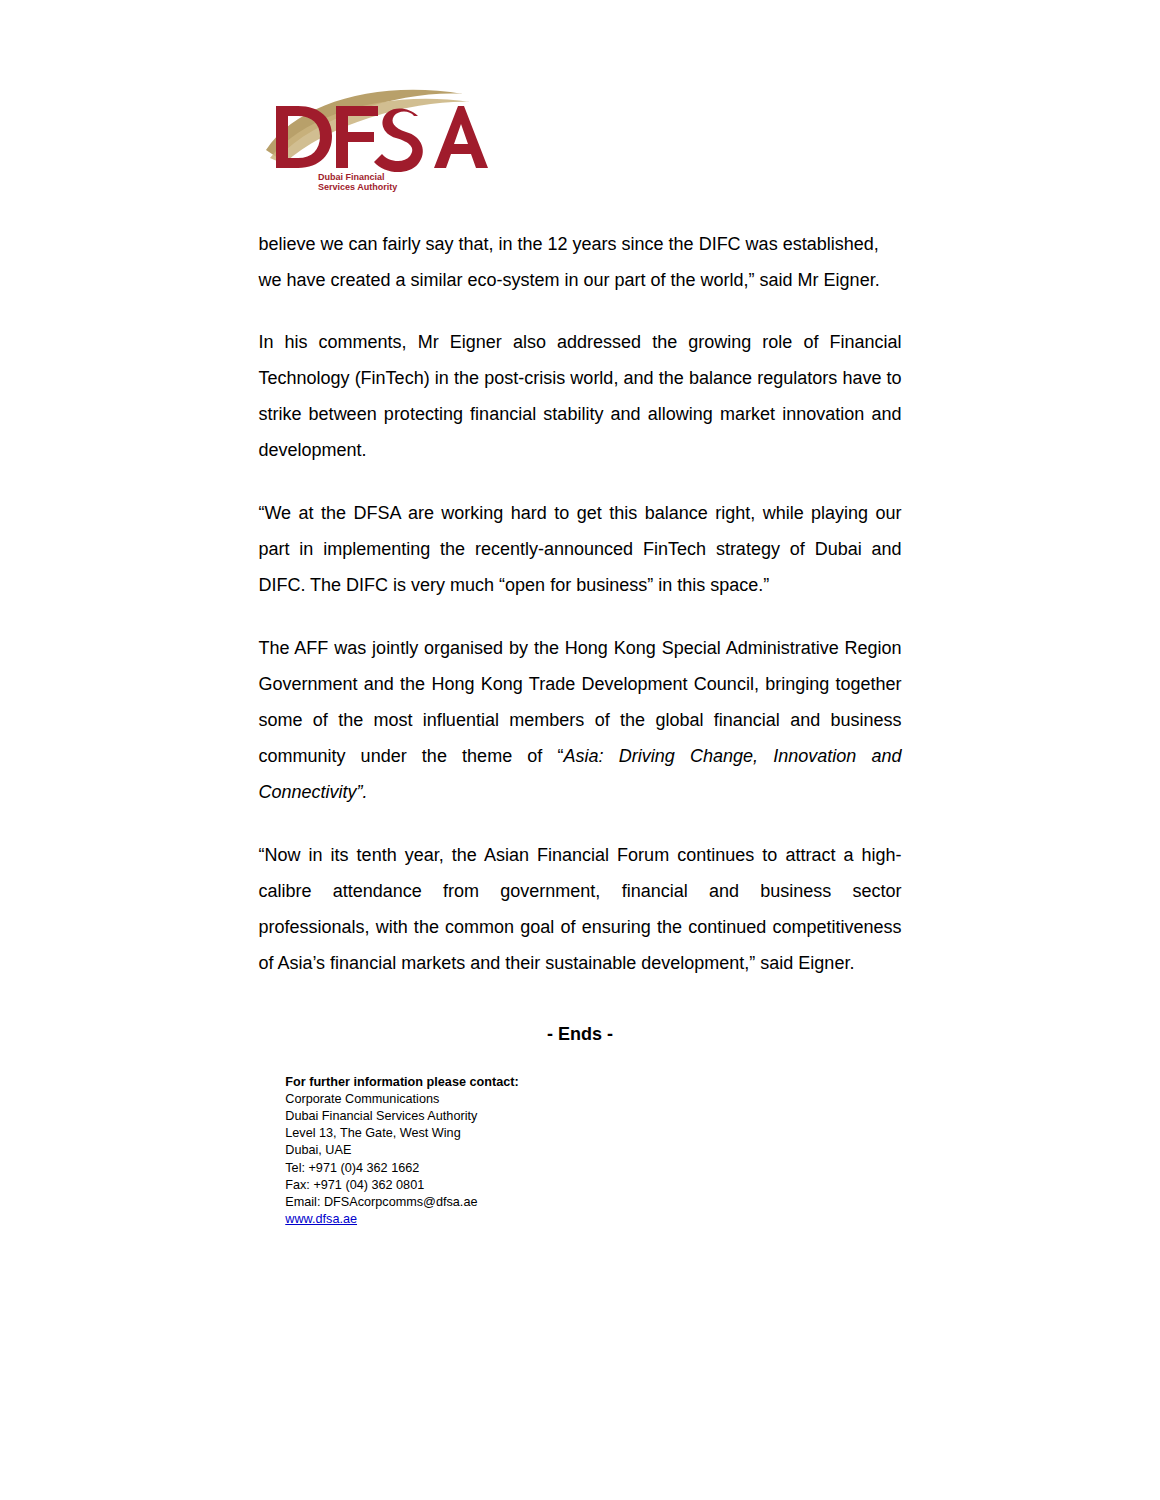Dubai Financial Services Authority
believe we can fairly say that, in the 12 years since the DIFC was established, we have created a similar eco-system in our part of the world,” said Mr Eigner.
In his comments, Mr Eigner also addressed the growing role of Financial Technology (FinTech) in the post-crisis world, and the balance regulators have to strike between protecting financial stability and allowing market innovation and development.
“We at the DFSA are working hard to get this balance right, while playing our part in implementing the recently-announced FinTech strategy of Dubai and DIFC. The DIFC is very much “open for business” in this space.”
The AFF was jointly organised by the Hong Kong Special Administrative Region Government and the Hong Kong Trade Development Council, bringing together some of the most influential members of the global financial and business community under the theme of “Asia: Driving Change, Innovation and Connectivity”.
“Now in its tenth year, the Asian Financial Forum continues to attract a high-calibre attendance from government, financial and business sector professionals, with the common goal of ensuring the continued competitiveness of Asia’s financial markets and their sustainable development,” said Eigner.
- Ends -
For further information please contact:
Corporate Communications
Dubai Financial Services Authority
Level 13, The Gate, West Wing
Dubai, UAE
Tel: +971 (0)4 362 1662
Fax: +971 (04) 362 0801
Email: DFSAcorpcomms@dfsa.ae
www.dfsa.ae